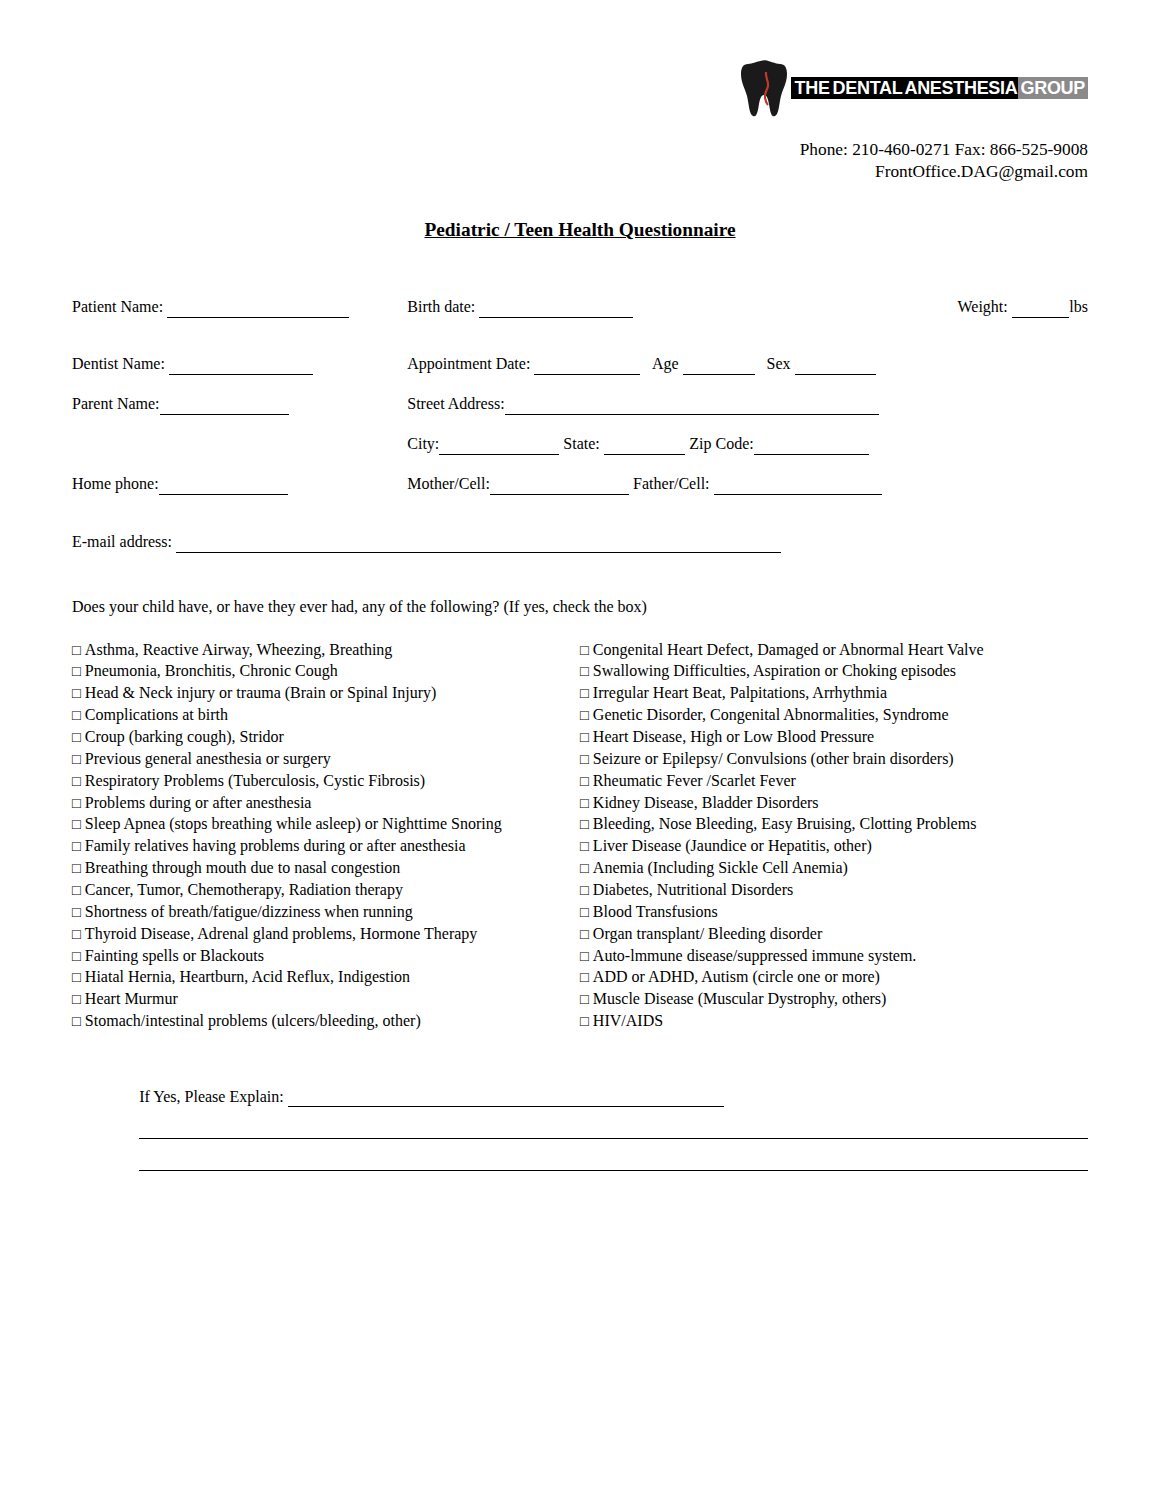THE DENTAL ANESTHESIA GROUP
Phone: 210-460-0271 Fax: 866-525-9008
FrontOffice.DAG@gmail.com
Pediatric / Teen Health Questionnaire
| Patient Name: | Birth date: | Weight: lbs |
| Dentist Name: | Appointment Date: Age Sex |
| Parent Name: | Street Address: |
| | City: State: Zip Code: |
| Home phone: | Mother/Cell: Father/Cell: |
E-mail address:
Does your child have, or have they ever had, any of the following? (If yes, check the box)
| Asthma, Reactive Airway, Wheezing, Breathing Pneumonia, Bronchitis, Chronic Cough Head & Neck injury or trauma (Brain or Spinal Injury) Complications at birth Croup (barking cough), Stridor Previous general anesthesia or surgery Respiratory Problems (Tuberculosis, Cystic Fibrosis) Problems during or after anesthesia Sleep Apnea (stops breathing while asleep) or Nighttime Snoring Family relatives having problems during or after anesthesia Breathing through mouth due to nasal congestion Cancer, Tumor, Chemotherapy, Radiation therapy Shortness of breath/fatigue/dizziness when running Thyroid Disease, Adrenal gland problems, Hormone Therapy Fainting spells or Blackouts Hiatal Hernia, Heartburn, Acid Reflux, Indigestion Heart Murmur Stomach/intestinal problems (ulcers/bleeding, other) | Congenital Heart Defect, Damaged or Abnormal Heart Valve Swallowing Difficulties, Aspiration or Choking episodes Irregular Heart Beat, Palpitations, Arrhythmia Genetic Disorder, Congenital Abnormalities, Syndrome Heart Disease, High or Low Blood Pressure Seizure or Epilepsy/ Convulsions (other brain disorders) Rheumatic Fever /Scarlet Fever Kidney Disease, Bladder Disorders Bleeding, Nose Bleeding, Easy Bruising, Clotting Problems Liver Disease (Jaundice or Hepatitis, other) Anemia (Including Sickle Cell Anemia) Diabetes, Nutritional Disorders Blood Transfusions Organ transplant/ Bleeding disorder Auto-lmmune disease/suppressed immune system. ADD or ADHD, Autism (circle one or more) Muscle Disease (Muscular Dystrophy, others) HIV/AIDS |
If Yes, Please Explain: